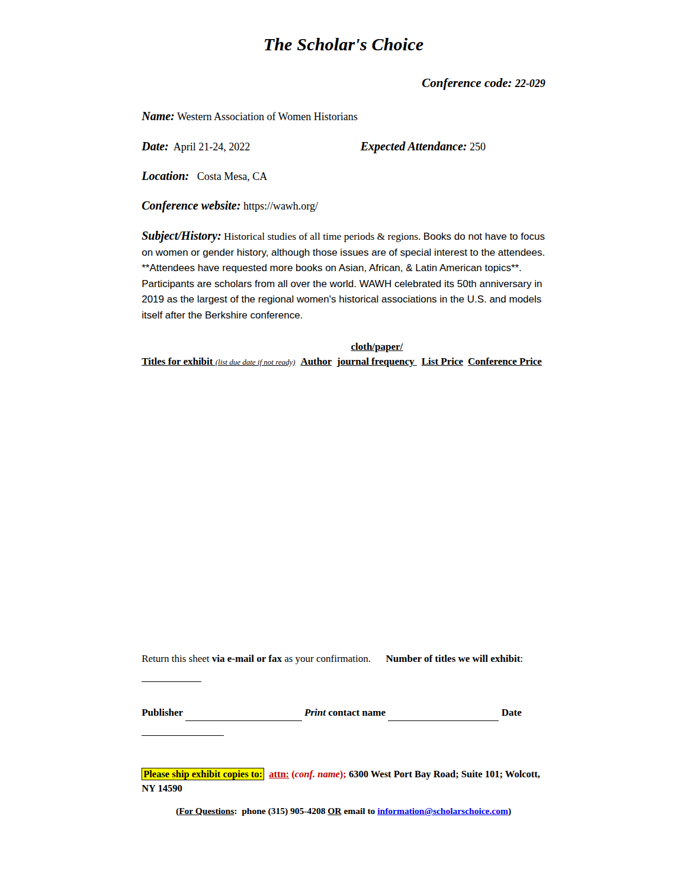The Scholar's Choice
Conference code: 22-029
Name: Western Association of Women Historians
Date: April 21-24, 2022
Expected Attendance: 250
Location: Costa Mesa, CA
Conference website: https://wawh.org/
Subject/History: Historical studies of all time periods & regions. Books do not have to focus on women or gender history, although those issues are of special interest to the attendees. **Attendees have requested more books on Asian, African, & Latin American topics**. Participants are scholars from all over the world. WAWH celebrated its 50th anniversary in 2019 as the largest of the regional women's historical associations in the U.S. and models itself after the Berkshire conference.
| Titles for exhibit (list due date if not ready) | Author | cloth/paper/ journal frequency | List Price | Conference Price |
| --- | --- | --- | --- | --- |
Return this sheet via e-mail or fax as your confirmation. Number of titles we will exhibit:
Publisher Print contact name Date
Please ship exhibit copies to: attn: (conf. name); 6300 West Port Bay Road; Suite 101; Wolcott, NY 14590
(For Questions: phone (315) 905-4208 OR email to information@scholarschoice.com)